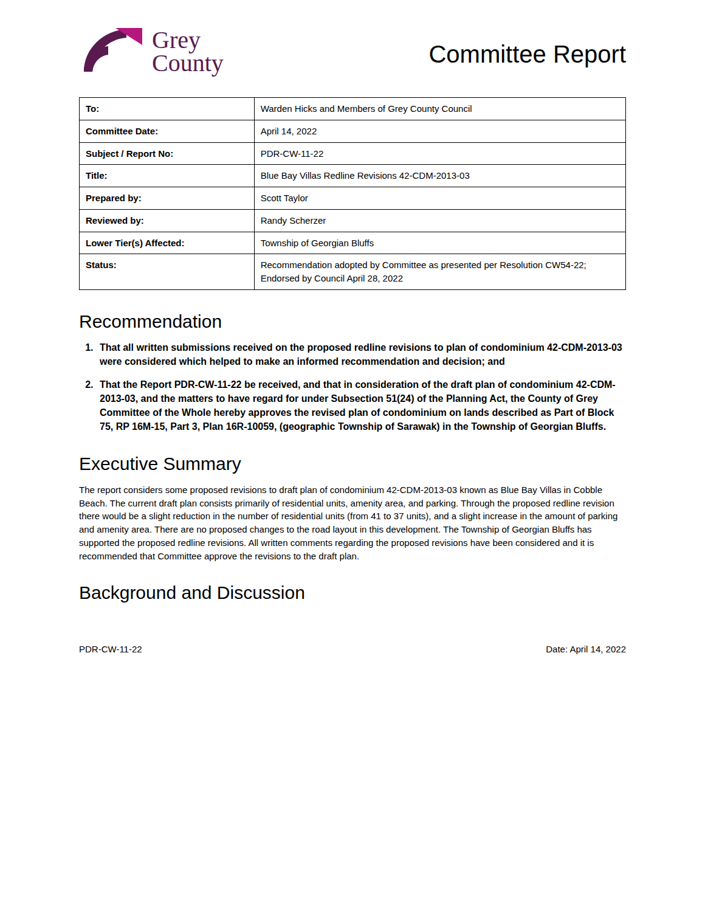Grey County
Committee Report
| To: | Warden Hicks and Members of Grey County Council |
| Committee Date: | April 14, 2022 |
| Subject / Report No: | PDR-CW-11-22 |
| Title: | Blue Bay Villas Redline Revisions 42-CDM-2013-03 |
| Prepared by: | Scott Taylor |
| Reviewed by: | Randy Scherzer |
| Lower Tier(s) Affected: | Township of Georgian Bluffs |
| Status: | Recommendation adopted by Committee as presented per Resolution CW54-22; Endorsed by Council April 28, 2022 |
Recommendation
That all written submissions received on the proposed redline revisions to plan of condominium 42-CDM-2013-03 were considered which helped to make an informed recommendation and decision; and
That the Report PDR-CW-11-22 be received, and that in consideration of the draft plan of condominium 42-CDM-2013-03, and the matters to have regard for under Subsection 51(24) of the Planning Act, the County of Grey Committee of the Whole hereby approves the revised plan of condominium on lands described as Part of Block 75, RP 16M-15, Part 3, Plan 16R-10059, (geographic Township of Sarawak) in the Township of Georgian Bluffs.
Executive Summary
The report considers some proposed revisions to draft plan of condominium 42-CDM-2013-03 known as Blue Bay Villas in Cobble Beach. The current draft plan consists primarily of residential units, amenity area, and parking. Through the proposed redline revision there would be a slight reduction in the number of residential units (from 41 to 37 units), and a slight increase in the amount of parking and amenity area. There are no proposed changes to the road layout in this development. The Township of Georgian Bluffs has supported the proposed redline revisions. All written comments regarding the proposed revisions have been considered and it is recommended that Committee approve the revisions to the draft plan.
Background and Discussion
PDR-CW-11-22 Date: April 14, 2022